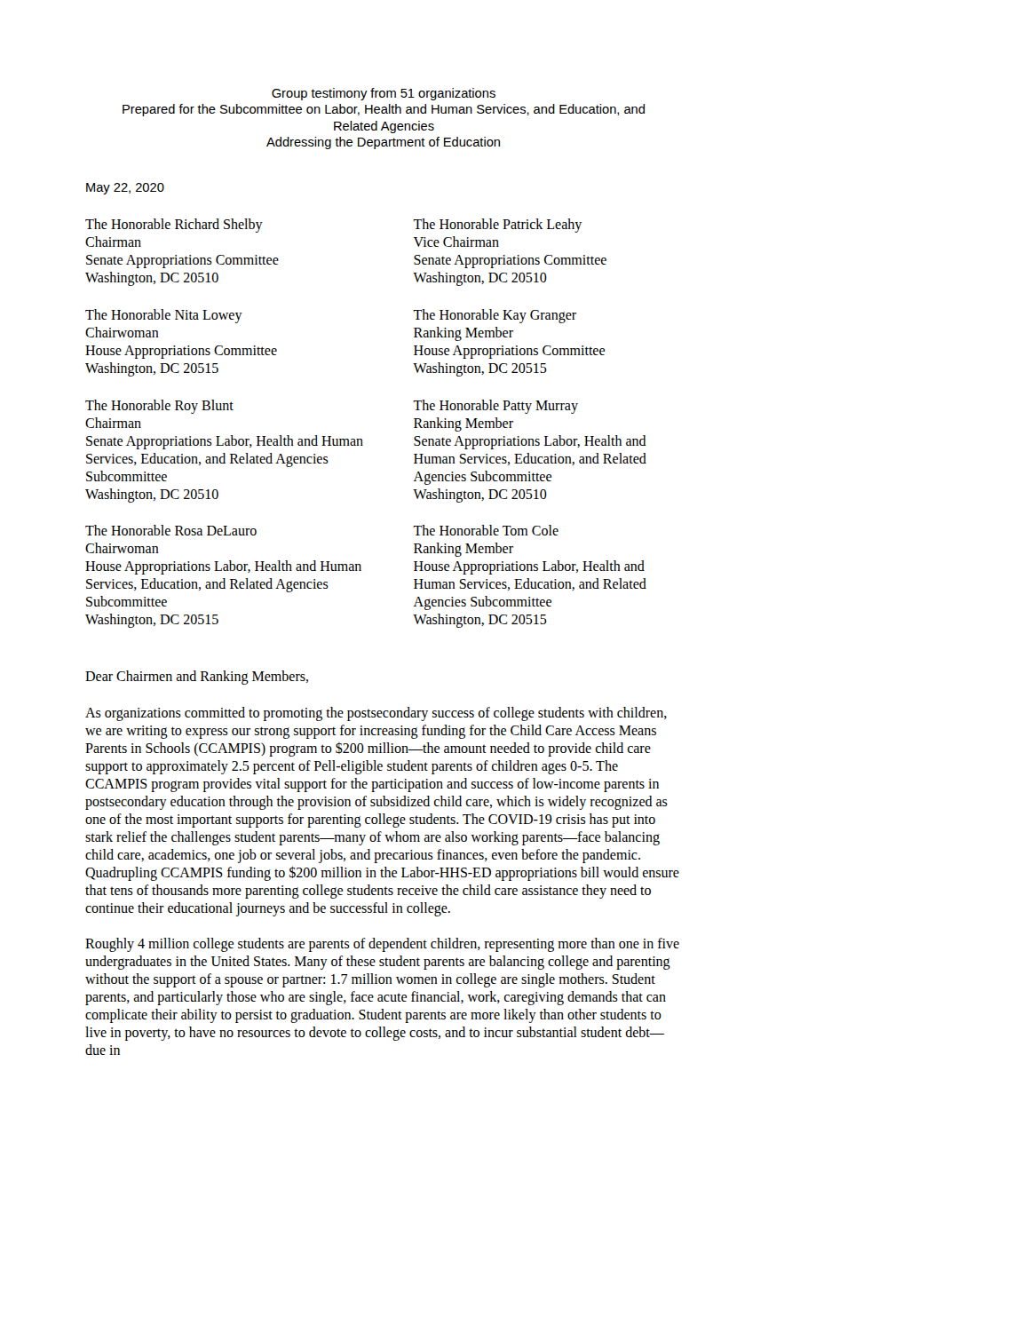Group testimony from 51 organizations
Prepared for the Subcommittee on Labor, Health and Human Services, and Education, and
Related Agencies
Addressing the Department of Education
May 22, 2020
| The Honorable Richard Shelby Chairman Senate Appropriations Committee Washington, DC 20510 | The Honorable Patrick Leahy Vice Chairman Senate Appropriations Committee Washington, DC 20510 |
| The Honorable Nita Lowey Chairwoman House Appropriations Committee Washington, DC 20515 | The Honorable Kay Granger Ranking Member House Appropriations Committee Washington, DC 20515 |
| The Honorable Roy Blunt Chairman Senate Appropriations Labor, Health and Human Services, Education, and Related Agencies Subcommittee Washington, DC 20510 | The Honorable Patty Murray Ranking Member Senate Appropriations Labor, Health and Human Services, Education, and Related Agencies Subcommittee Washington, DC 20510 |
| The Honorable Rosa DeLauro Chairwoman House Appropriations Labor, Health and Human Services, Education, and Related Agencies Subcommittee Washington, DC 20515 | The Honorable Tom Cole Ranking Member House Appropriations Labor, Health and Human Services, Education, and Related Agencies Subcommittee Washington, DC 20515 |
Dear Chairmen and Ranking Members,
As organizations committed to promoting the postsecondary success of college students with children, we are writing to express our strong support for increasing funding for the Child Care Access Means Parents in Schools (CCAMPIS) program to $200 million—the amount needed to provide child care support to approximately 2.5 percent of Pell-eligible student parents of children ages 0-5. The CCAMPIS program provides vital support for the participation and success of low-income parents in postsecondary education through the provision of subsidized child care, which is widely recognized as one of the most important supports for parenting college students. The COVID-19 crisis has put into stark relief the challenges student parents—many of whom are also working parents—face balancing child care, academics, one job or several jobs, and precarious finances, even before the pandemic. Quadrupling CCAMPIS funding to $200 million in the Labor-HHS-ED appropriations bill would ensure that tens of thousands more parenting college students receive the child care assistance they need to continue their educational journeys and be successful in college.
Roughly 4 million college students are parents of dependent children, representing more than one in five undergraduates in the United States. Many of these student parents are balancing college and parenting without the support of a spouse or partner: 1.7 million women in college are single mothers. Student parents, and particularly those who are single, face acute financial, work, caregiving demands that can complicate their ability to persist to graduation. Student parents are more likely than other students to live in poverty, to have no resources to devote to college costs, and to incur substantial student debt—due in